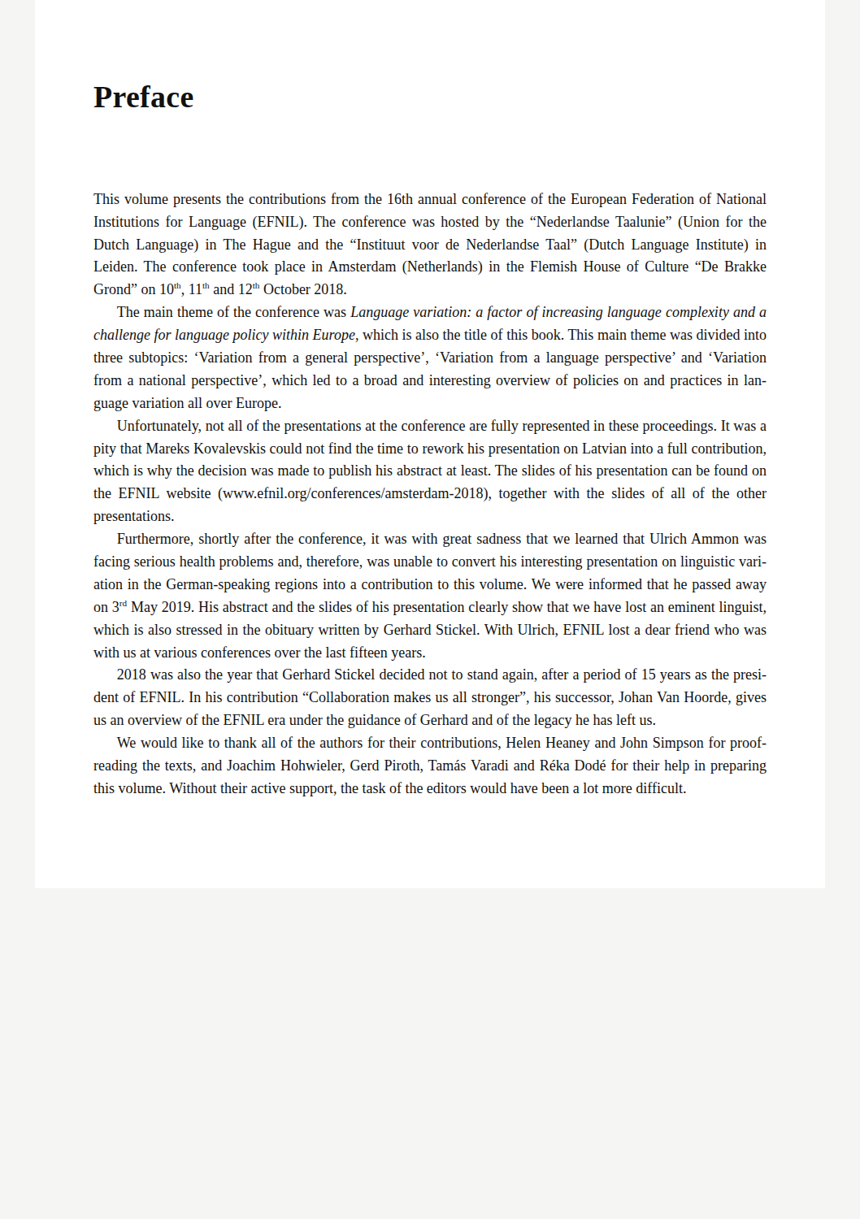Preface
This volume presents the contributions from the 16th annual conference of the European Federation of National Institutions for Language (EFNIL). The conference was hosted by the “Nederlandse Taalunie” (Union for the Dutch Language) in The Hague and the “Instituut voor de Nederlandse Taal” (Dutch Language Institute) in Leiden. The conference took place in Amsterdam (Netherlands) in the Flemish House of Culture “De Brakke Grond” on 10th, 11th and 12th October 2018.
The main theme of the conference was Language variation: a factor of increasing language complexity and a challenge for language policy within Europe, which is also the title of this book. This main theme was divided into three subtopics: ‘Variation from a general perspective’, ‘Variation from a language perspective’ and ‘Variation from a national perspective’, which led to a broad and interesting overview of policies on and practices in language variation all over Europe.
Unfortunately, not all of the presentations at the conference are fully represented in these proceedings. It was a pity that Mareks Kovalevskis could not find the time to rework his presentation on Latvian into a full contribution, which is why the decision was made to publish his abstract at least. The slides of his presentation can be found on the EFNIL website (www.efnil.org/conferences/amsterdam-2018), together with the slides of all of the other presentations.
Furthermore, shortly after the conference, it was with great sadness that we learned that Ulrich Ammon was facing serious health problems and, therefore, was unable to convert his interesting presentation on linguistic variation in the German-speaking regions into a contribution to this volume. We were informed that he passed away on 3rd May 2019. His abstract and the slides of his presentation clearly show that we have lost an eminent linguist, which is also stressed in the obituary written by Gerhard Stickel. With Ulrich, EFNIL lost a dear friend who was with us at various conferences over the last fifteen years.
2018 was also the year that Gerhard Stickel decided not to stand again, after a period of 15 years as the president of EFNIL. In his contribution “Collaboration makes us all stronger”, his successor, Johan Van Hoorde, gives us an overview of the EFNIL era under the guidance of Gerhard and of the legacy he has left us.
We would like to thank all of the authors for their contributions, Helen Heaney and John Simpson for proofreading the texts, and Joachim Hohwieler, Gerd Piroth, Tamás Varadi and Réka Dodé for their help in preparing this volume. Without their active support, the task of the editors would have been a lot more difficult.